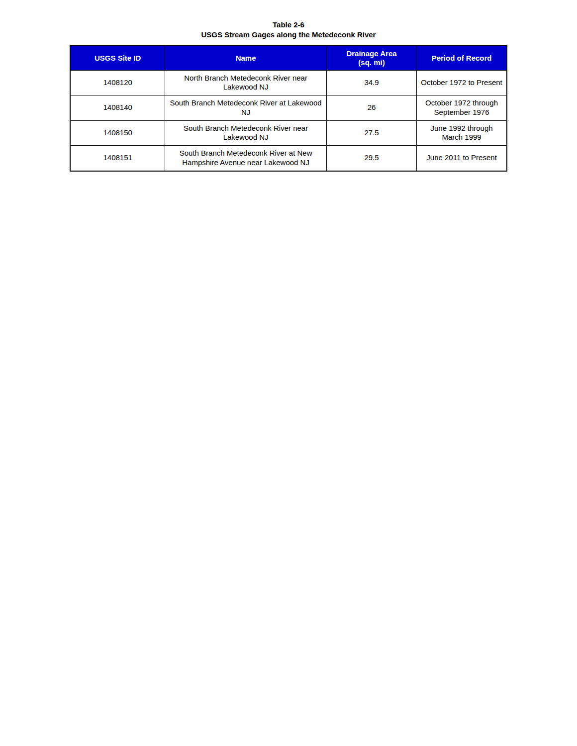Table 2-6
USGS Stream Gages along the Metedeconk River
| USGS Site ID | Name | Drainage Area (sq. mi) | Period of Record |
| --- | --- | --- | --- |
| 1408120 | North Branch Metedeconk River near Lakewood NJ | 34.9 | October 1972 to Present |
| 1408140 | South Branch Metedeconk River at Lakewood NJ | 26 | October 1972 through September 1976 |
| 1408150 | South Branch Metedeconk River near Lakewood NJ | 27.5 | June 1992 through March 1999 |
| 1408151 | South Branch Metedeconk River at New Hampshire Avenue near Lakewood NJ | 29.5 | June 2011 to Present |